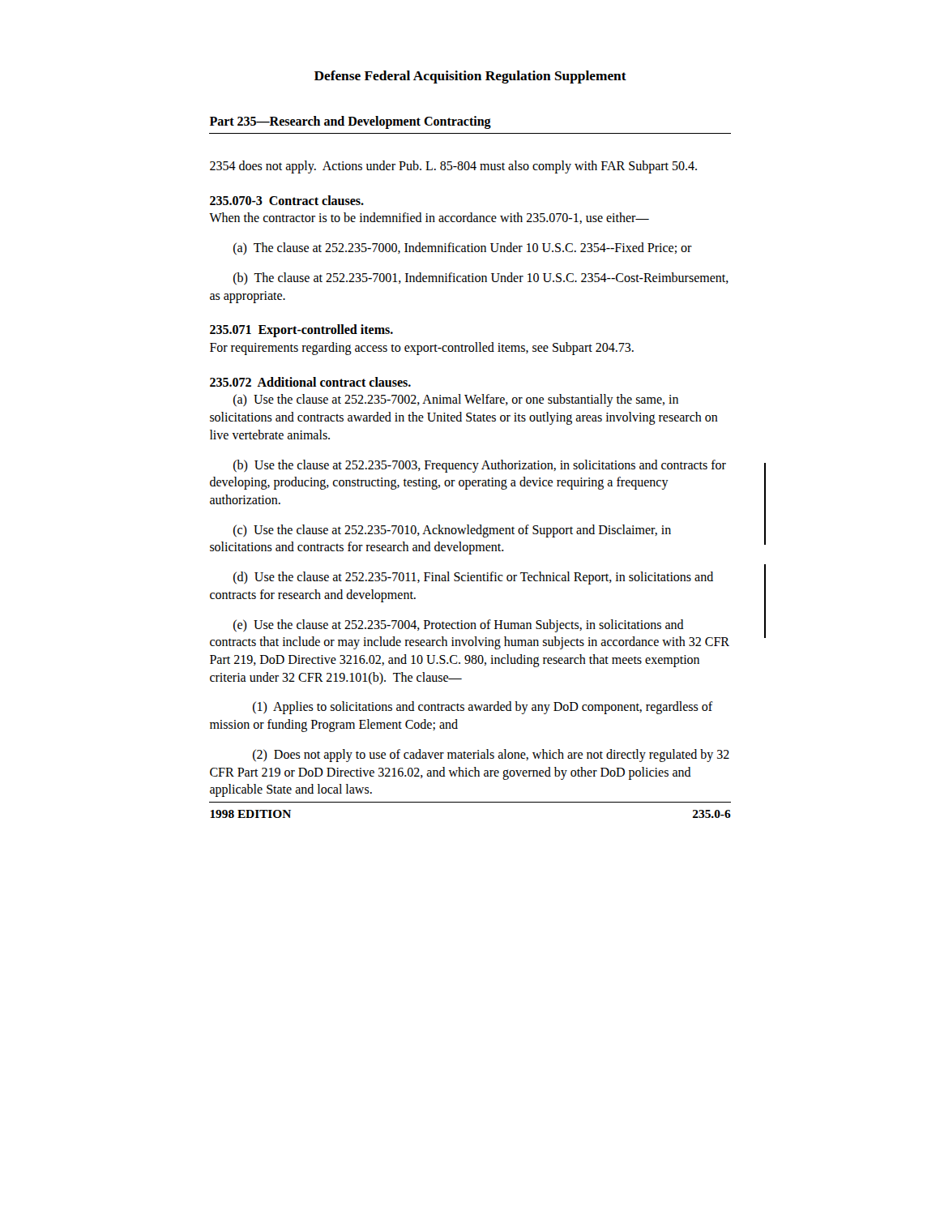Defense Federal Acquisition Regulation Supplement
Part 235—Research and Development Contracting
2354 does not apply. Actions under Pub. L. 85-804 must also comply with FAR Subpart 50.4.
235.070-3 Contract clauses.
When the contractor is to be indemnified in accordance with 235.070-1, use either—
(a) The clause at 252.235-7000, Indemnification Under 10 U.S.C. 2354--Fixed Price; or
(b) The clause at 252.235-7001, Indemnification Under 10 U.S.C. 2354--Cost-Reimbursement, as appropriate.
235.071 Export-controlled items.
For requirements regarding access to export-controlled items, see Subpart 204.73.
235.072 Additional contract clauses.
(a) Use the clause at 252.235-7002, Animal Welfare, or one substantially the same, in solicitations and contracts awarded in the United States or its outlying areas involving research on live vertebrate animals.
(b) Use the clause at 252.235-7003, Frequency Authorization, in solicitations and contracts for developing, producing, constructing, testing, or operating a device requiring a frequency authorization.
(c) Use the clause at 252.235-7010, Acknowledgment of Support and Disclaimer, in solicitations and contracts for research and development.
(d) Use the clause at 252.235-7011, Final Scientific or Technical Report, in solicitations and contracts for research and development.
(e) Use the clause at 252.235-7004, Protection of Human Subjects, in solicitations and contracts that include or may include research involving human subjects in accordance with 32 CFR Part 219, DoD Directive 3216.02, and 10 U.S.C. 980, including research that meets exemption criteria under 32 CFR 219.101(b). The clause—
(1) Applies to solicitations and contracts awarded by any DoD component, regardless of mission or funding Program Element Code; and
(2) Does not apply to use of cadaver materials alone, which are not directly regulated by 32 CFR Part 219 or DoD Directive 3216.02, and which are governed by other DoD policies and applicable State and local laws.
1998 EDITION 235.0-6